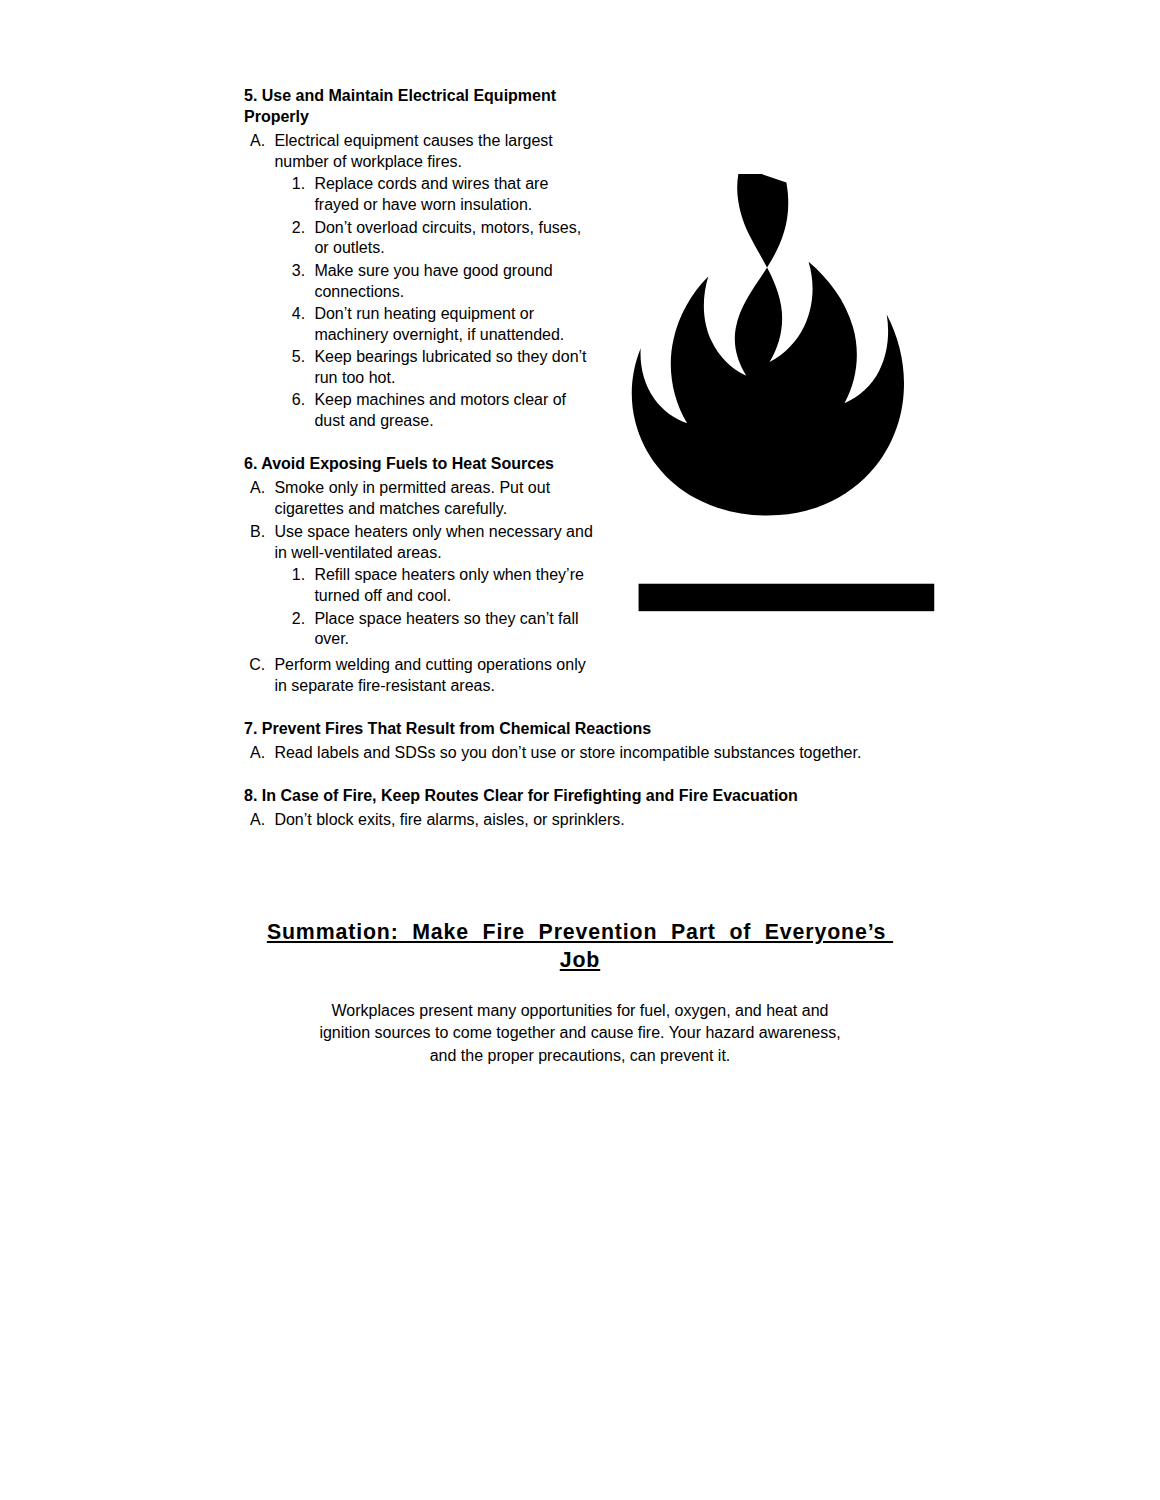Black silhouette of flames above a solid base bar
5. Use and Maintain Electrical Equipment Properly
Electrical equipment causes the largest number of workplace fires.
Replace cords and wires that are frayed or have worn insulation.
Don’t overload circuits, motors, fuses, or outlets.
Make sure you have good ground connections.
Don’t run heating equipment or machinery overnight, if unattended.
Keep bearings lubricated so they don’t run too hot.
Keep machines and motors clear of dust and grease.
6. Avoid Exposing Fuels to Heat Sources
Smoke only in permitted areas. Put out cigarettes and matches carefully.
Use space heaters only when necessary and in well-ventilated areas.
Refill space heaters only when they’re turned off and cool.
Place space heaters so they can’t fall over.
Perform welding and cutting operations only in separate fire-resistant areas.
7. Prevent Fires That Result from Chemical Reactions
Read labels and SDSs so you don’t use or store incompatible substances together.
8. In Case of Fire, Keep Routes Clear for Firefighting and Fire Evacuation
Don’t block exits, fire alarms, aisles, or sprinklers.
Summation: Make Fire Prevention Part of Everyone’s Job
Workplaces present many opportunities for fuel, oxygen, and heat and ignition sources to come together and cause fire. Your hazard awareness, and the proper precautions, can prevent it.